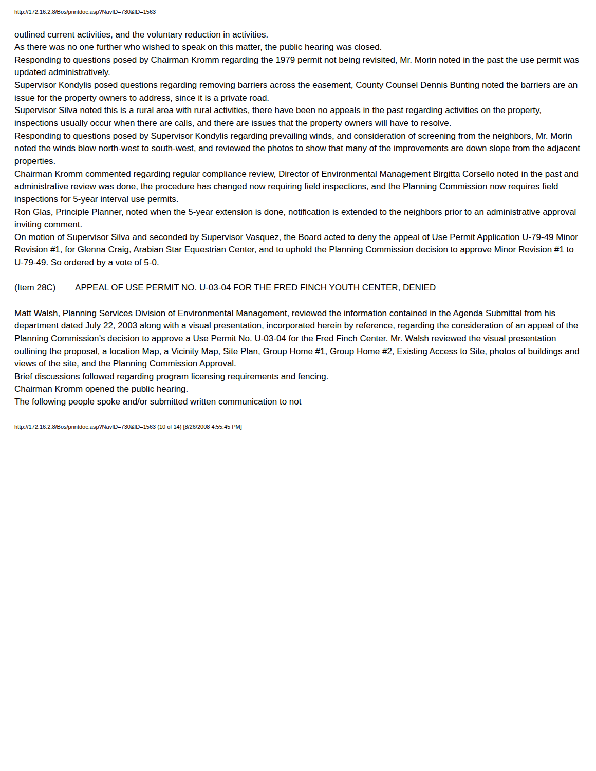http://172.16.2.8/Bos/printdoc.asp?NavID=730&ID=1563
outlined current activities, and the voluntary reduction in activities.
As there was no one further who wished to speak on this matter, the public hearing was closed.
Responding to questions posed by Chairman Kromm regarding the 1979 permit not being revisited, Mr. Morin noted in the past the use permit was updated administratively.
Supervisor Kondylis posed questions regarding removing barriers across the easement, County Counsel Dennis Bunting noted the barriers are an issue for the property owners to address, since it is a private road.
Supervisor Silva noted this is a rural area with rural activities, there have been no appeals in the past regarding activities on the property, inspections usually occur when there are calls, and there are issues that the property owners will have to resolve.
Responding to questions posed by Supervisor Kondylis regarding prevailing winds, and consideration of screening from the neighbors, Mr. Morin noted the winds blow north-west to south-west, and reviewed the photos to show that many of the improvements are down slope from the adjacent properties.
Chairman Kromm commented regarding regular compliance review, Director of Environmental Management Birgitta Corsello noted in the past and administrative review was done, the procedure has changed now requiring field inspections, and the Planning Commission now requires field inspections for 5-year interval use permits.
Ron Glas, Principle Planner, noted when the 5-year extension is done, notification is extended to the neighbors prior to an administrative approval inviting comment.
On motion of Supervisor Silva and seconded by Supervisor Vasquez, the Board acted to deny the appeal of Use Permit Application U-79-49 Minor Revision #1, for Glenna Craig, Arabian Star Equestrian Center, and to uphold the Planning Commission decision to approve Minor Revision #1 to U-79-49. So ordered by a vote of 5-0.
(Item 28C) APPEAL OF USE PERMIT NO. U-03-04 FOR THE FRED FINCH YOUTH CENTER, DENIED
Matt Walsh, Planning Services Division of Environmental Management, reviewed the information contained in the Agenda Submittal from his department dated July 22, 2003 along with a visual presentation, incorporated herein by reference, regarding the consideration of an appeal of the Planning Commission’s decision to approve a Use Permit No. U-03-04 for the Fred Finch Center. Mr. Walsh reviewed the visual presentation outlining the proposal, a location Map, a Vicinity Map, Site Plan, Group Home #1, Group Home #2, Existing Access to Site, photos of buildings and views of the site, and the Planning Commission Approval.
Brief discussions followed regarding program licensing requirements and fencing.
Chairman Kromm opened the public hearing.
The following people spoke and/or submitted written communication to not
http://172.16.2.8/Bos/printdoc.asp?NavID=730&ID=1563 (10 of 14) [8/26/2008 4:55:45 PM]